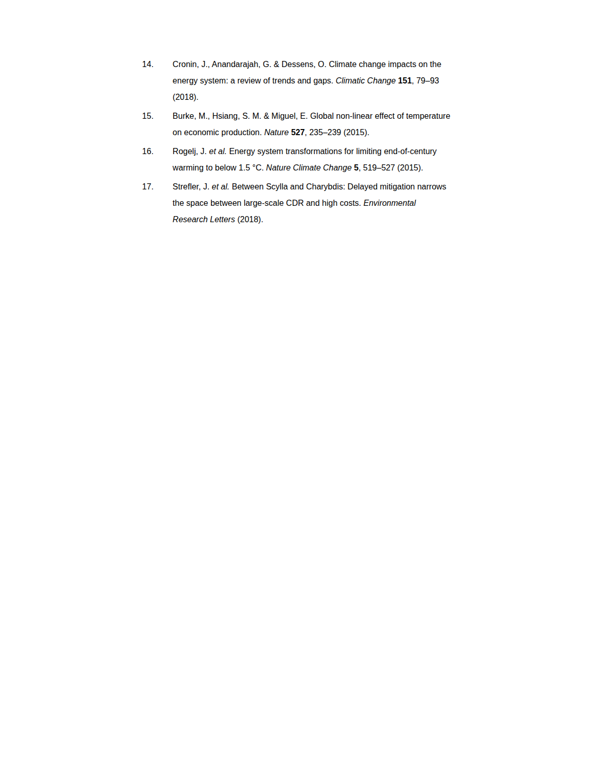14. Cronin, J., Anandarajah, G. & Dessens, O. Climate change impacts on the energy system: a review of trends and gaps. Climatic Change 151, 79–93 (2018).
15. Burke, M., Hsiang, S. M. & Miguel, E. Global non-linear effect of temperature on economic production. Nature 527, 235–239 (2015).
16. Rogelj, J. et al. Energy system transformations for limiting end-of-century warming to below 1.5 °C. Nature Climate Change 5, 519–527 (2015).
17. Strefler, J. et al. Between Scylla and Charybdis: Delayed mitigation narrows the space between large-scale CDR and high costs. Environmental Research Letters (2018).